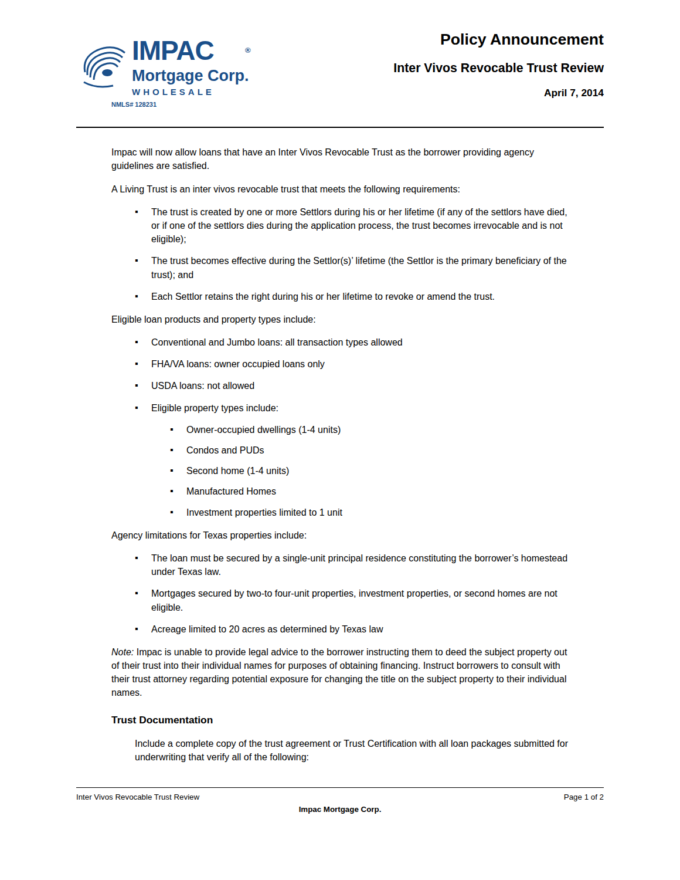IMPAC ® Mortgage Corp. WHOLESALE NMLS# 128231
Policy Announcement
Inter Vivos Revocable Trust Review
April 7, 2014
Impac will now allow loans that have an Inter Vivos Revocable Trust as the borrower providing agency guidelines are satisfied.
A Living Trust is an inter vivos revocable trust that meets the following requirements:
The trust is created by one or more Settlors during his or her lifetime (if any of the settlors have died, or if one of the settlors dies during the application process, the trust becomes irrevocable and is not eligible);
The trust becomes effective during the Settlor(s)’ lifetime (the Settlor is the primary beneficiary of the trust); and
Each Settlor retains the right during his or her lifetime to revoke or amend the trust.
Eligible loan products and property types include:
Conventional and Jumbo loans: all transaction types allowed
FHA/VA loans: owner occupied loans only
USDA loans: not allowed
Eligible property types include:
Owner-occupied dwellings (1-4 units)
Condos and PUDs
Second home (1-4 units)
Manufactured Homes
Investment properties limited to 1 unit
Agency limitations for Texas properties include:
The loan must be secured by a single-unit principal residence constituting the borrower’s homestead under Texas law.
Mortgages secured by two-to four-unit properties, investment properties, or second homes are not eligible.
Acreage limited to 20 acres as determined by Texas law
Note: Impac is unable to provide legal advice to the borrower instructing them to deed the subject property out of their trust into their individual names for purposes of obtaining financing. Instruct borrowers to consult with their trust attorney regarding potential exposure for changing the title on the subject property to their individual names.
Trust Documentation
Include a complete copy of the trust agreement or Trust Certification with all loan packages submitted for underwriting that verify all of the following:
Inter Vivos Revocable Trust Review Page 1 of 2
Impac Mortgage Corp.